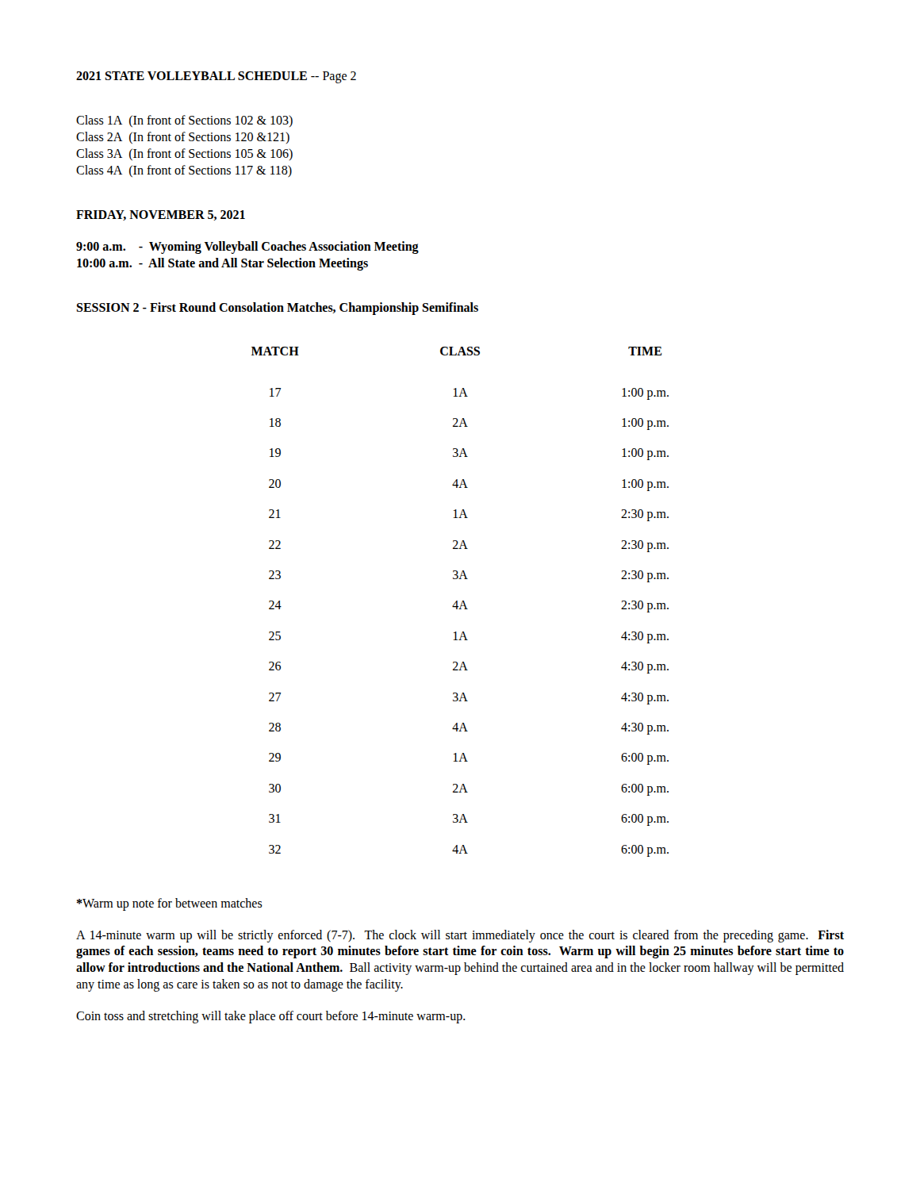2021 STATE VOLLEYBALL SCHEDULE -- Page 2
Class 1A (In front of Sections 102 & 103)
Class 2A (In front of Sections 120 &121)
Class 3A (In front of Sections 105 & 106)
Class 4A (In front of Sections 117 & 118)
FRIDAY, NOVEMBER 5, 2021
9:00 a.m. - Wyoming Volleyball Coaches Association Meeting
10:00 a.m. - All State and All Star Selection Meetings
SESSION 2 - First Round Consolation Matches, Championship Semifinals
| MATCH | CLASS | TIME |
| --- | --- | --- |
| 17 | 1A | 1:00 p.m. |
| 18 | 2A | 1:00 p.m. |
| 19 | 3A | 1:00 p.m. |
| 20 | 4A | 1:00 p.m. |
| 21 | 1A | 2:30 p.m. |
| 22 | 2A | 2:30 p.m. |
| 23 | 3A | 2:30 p.m. |
| 24 | 4A | 2:30 p.m. |
| 25 | 1A | 4:30 p.m. |
| 26 | 2A | 4:30 p.m. |
| 27 | 3A | 4:30 p.m. |
| 28 | 4A | 4:30 p.m. |
| 29 | 1A | 6:00 p.m. |
| 30 | 2A | 6:00 p.m. |
| 31 | 3A | 6:00 p.m. |
| 32 | 4A | 6:00 p.m. |
*Warm up note for between matches
A 14-minute warm up will be strictly enforced (7-7). The clock will start immediately once the court is cleared from the preceding game. First games of each session, teams need to report 30 minutes before start time for coin toss. Warm up will begin 25 minutes before start time to allow for introductions and the National Anthem. Ball activity warm-up behind the curtained area and in the locker room hallway will be permitted any time as long as care is taken so as not to damage the facility.
Coin toss and stretching will take place off court before 14-minute warm-up.